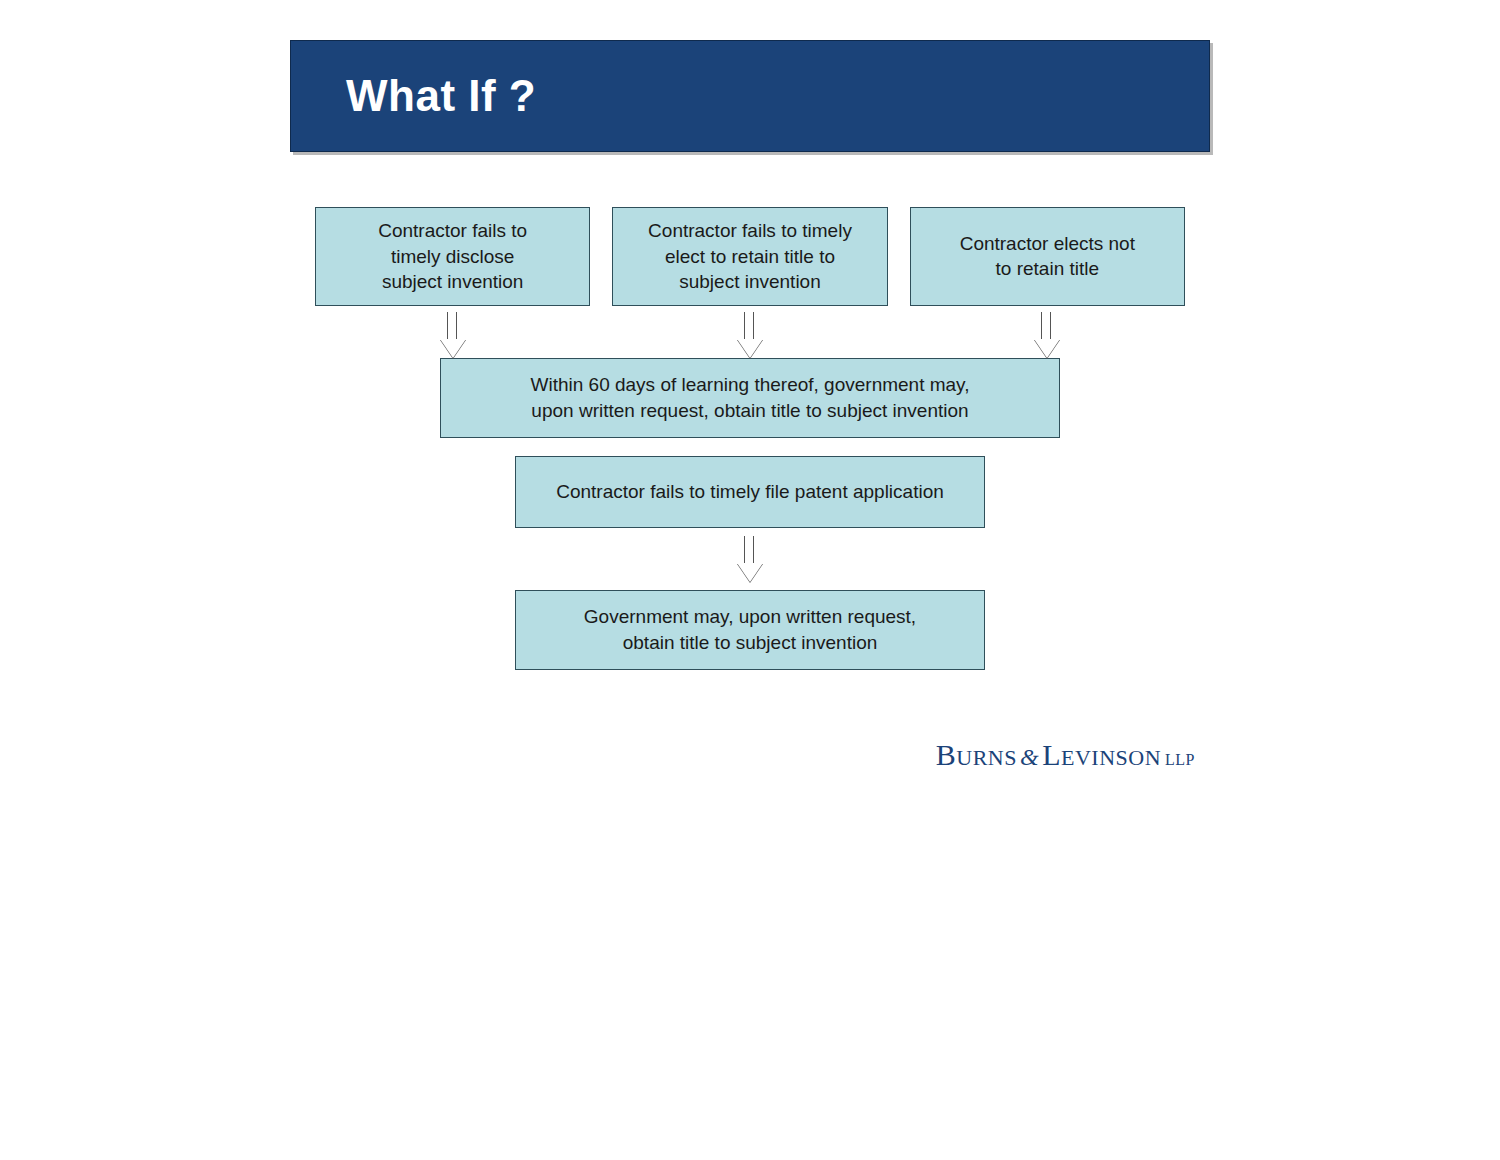What If ?
Contractor fails to
timely disclose
subject invention
Contractor fails to timely
elect to retain title to
subject invention
Contractor elects not
to retain title
Within 60 days of learning thereof, government may,
upon written request, obtain title to subject invention
Contractor fails to timely file patent application
Government may, upon written request,
obtain title to subject invention
BURNS&LEVINSON LLP